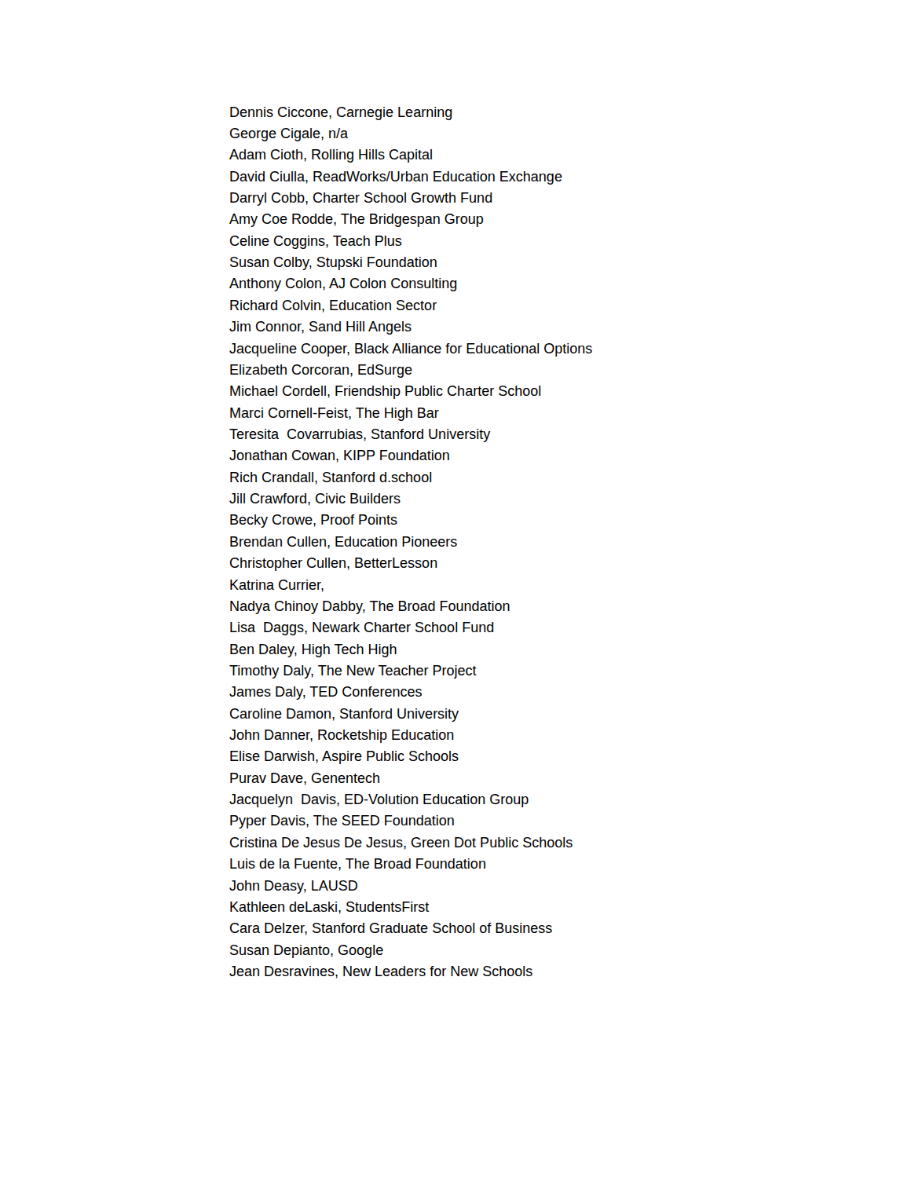Dennis Ciccone, Carnegie Learning
George Cigale, n/a
Adam Cioth, Rolling Hills Capital
David Ciulla, ReadWorks/Urban Education Exchange
Darryl Cobb, Charter School Growth Fund
Amy Coe Rodde, The Bridgespan Group
Celine Coggins, Teach Plus
Susan Colby, Stupski Foundation
Anthony Colon, AJ Colon Consulting
Richard Colvin, Education Sector
Jim Connor, Sand Hill Angels
Jacqueline Cooper, Black Alliance for Educational Options
Elizabeth Corcoran, EdSurge
Michael Cordell, Friendship Public Charter School
Marci Cornell-Feist, The High Bar
Teresita Covarrubias, Stanford University
Jonathan Cowan, KIPP Foundation
Rich Crandall, Stanford d.school
Jill Crawford, Civic Builders
Becky Crowe, Proof Points
Brendan Cullen, Education Pioneers
Christopher Cullen, BetterLesson
Katrina Currier,
Nadya Chinoy Dabby, The Broad Foundation
Lisa Daggs, Newark Charter School Fund
Ben Daley, High Tech High
Timothy Daly, The New Teacher Project
James Daly, TED Conferences
Caroline Damon, Stanford University
John Danner, Rocketship Education
Elise Darwish, Aspire Public Schools
Purav Dave, Genentech
Jacquelyn Davis, ED-Volution Education Group
Pyper Davis, The SEED Foundation
Cristina De Jesus De Jesus, Green Dot Public Schools
Luis de la Fuente, The Broad Foundation
John Deasy, LAUSD
Kathleen deLaski, StudentsFirst
Cara Delzer, Stanford Graduate School of Business
Susan Depianto, Google
Jean Desravines, New Leaders for New Schools